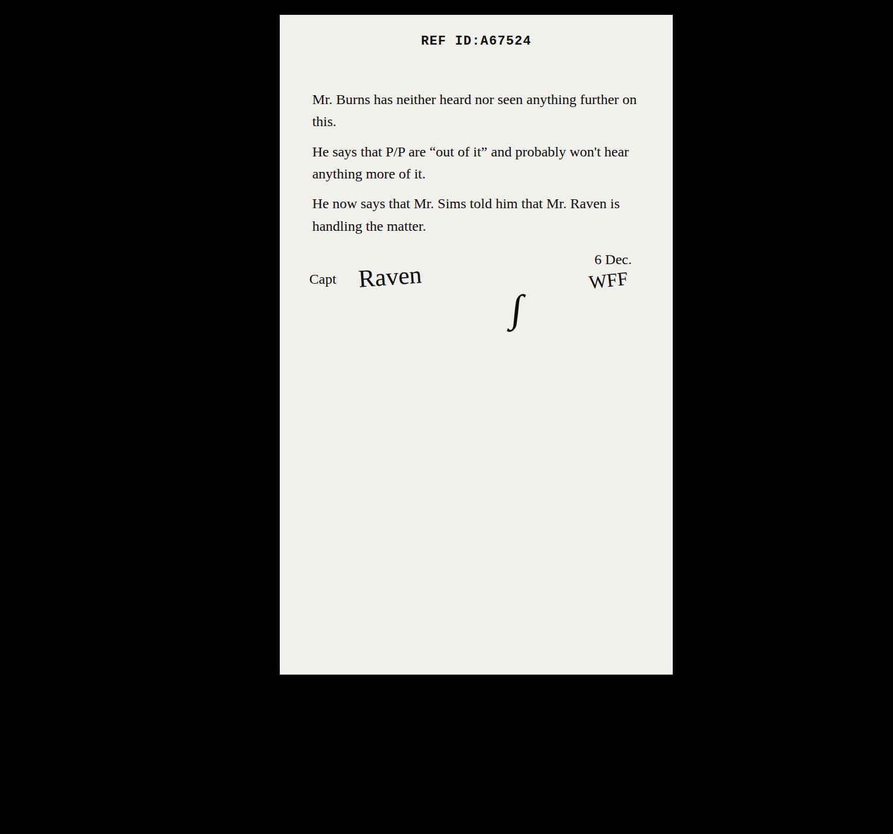REF ID:A67524
Mr. Burns has neither heard nor seen anything further on this.
He says that P/P are “out of it” and probably won't hear anything more of it.
He now says that Mr. Sims told him that Mr. Raven is handling the matter.
Capt Raven ∫ 6 Dec. WFF